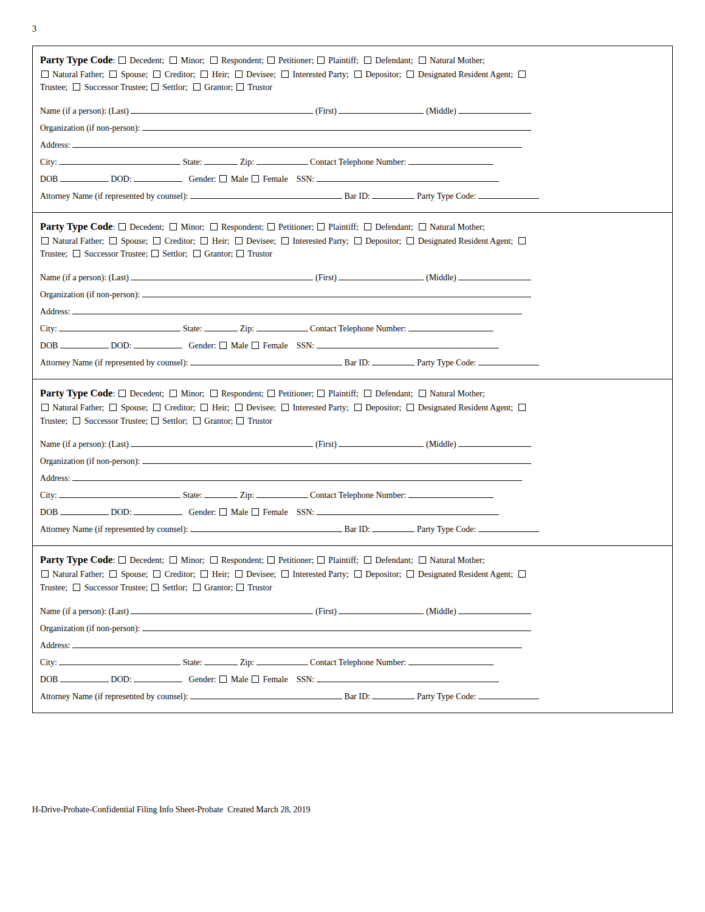3
| Party Type Code : Decedent; Minor; Respondent; Petitioner; Plaintiff; Defendant; Natural Mother; Natural Father; Spouse; Creditor; Heir; Devisee; Interested Party; Depositor; Designated Resident Agent; Trustee; Successor Trustee; Settlor; Grantor; Trustor Name (if a person): (Last) (First) (Middle) Organization (if non-person): Address: City: State: Zip: Contact Telephone Number: DOB DOD: Gender: Male Female SSN: Attorney Name (if represented by counsel): Bar ID: Party Type Code: |
| Party Type Code : Decedent; Minor; Respondent; Petitioner; Plaintiff; Defendant; Natural Mother; Natural Father; Spouse; Creditor; Heir; Devisee; Interested Party; Depositor; Designated Resident Agent; Trustee; Successor Trustee; Settlor; Grantor; Trustor Name (if a person): (Last) (First) (Middle) Organization (if non-person): Address: City: State: Zip: Contact Telephone Number: DOB DOD: Gender: Male Female SSN: Attorney Name (if represented by counsel): Bar ID: Party Type Code: |
| Party Type Code : Decedent; Minor; Respondent; Petitioner; Plaintiff; Defendant; Natural Mother; Natural Father; Spouse; Creditor; Heir; Devisee; Interested Party; Depositor; Designated Resident Agent; Trustee; Successor Trustee; Settlor; Grantor; Trustor Name (if a person): (Last) (First) (Middle) Organization (if non-person): Address: City: State: Zip: Contact Telephone Number: DOB DOD: Gender: Male Female SSN: Attorney Name (if represented by counsel): Bar ID: Party Type Code: |
| Party Type Code : Decedent; Minor; Respondent; Petitioner; Plaintiff; Defendant; Natural Mother; Natural Father; Spouse; Creditor; Heir; Devisee; Interested Party; Depositor; Designated Resident Agent; Trustee; Successor Trustee; Settlor; Grantor; Trustor Name (if a person): (Last) (First) (Middle) Organization (if non-person): Address: City: State: Zip: Contact Telephone Number: DOB DOD: Gender: Male Female SSN: Attorney Name (if represented by counsel): Bar ID: Party Type Code: |
H-Drive-Probate-Confidential Filing Info Sheet-Probate Created March 28, 2019